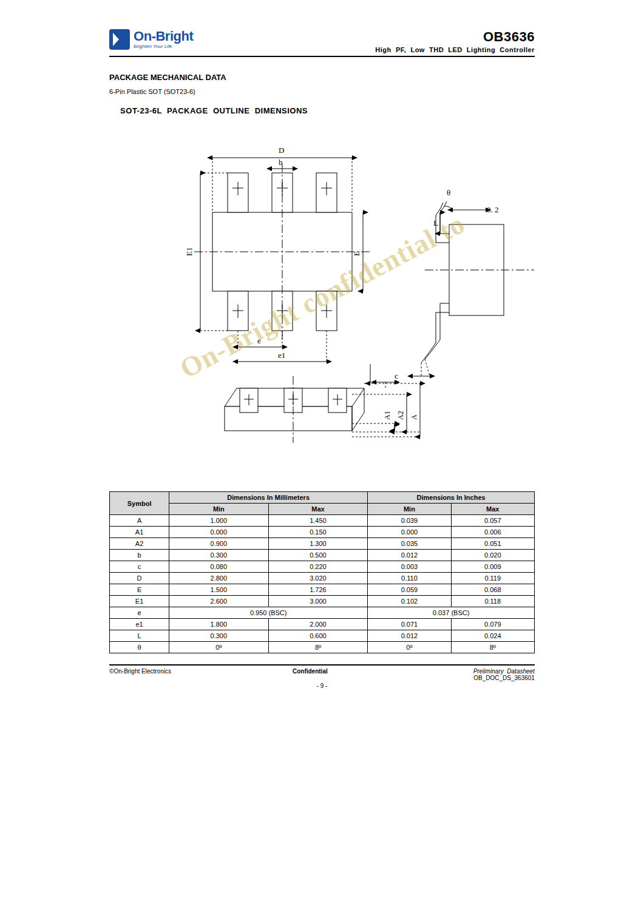On-Bright
Brighten Your Life
OB3636
High PF, Low THD LED Lighting Controller
PACKAGE MECHANICAL DATA
6-Pin Plastic SOT (SOT23-6)
SOT-23-6L PACKAGE OUTLINE DIMENSIONS
On-Bright confidential to
D b E1 E e e1 θ 0. 2 L c A1 A2 A
| Symbol | Dimensions In Millimeters | Dimensions In Inches |
| --- | --- | --- |
| Min | Max | Min | Max |
| A | 1.000 | 1.450 | 0.039 | 0.057 |
| A1 | 0.000 | 0.150 | 0.000 | 0.006 |
| A2 | 0.900 | 1.300 | 0.035 | 0.051 |
| b | 0.300 | 0.500 | 0.012 | 0.020 |
| c | 0.080 | 0.220 | 0.003 | 0.009 |
| D | 2.800 | 3.020 | 0.110 | 0.119 |
| E | 1.500 | 1.726 | 0.059 | 0.068 |
| E1 | 2.600 | 3.000 | 0.102 | 0.118 |
| e | 0.950 (BSC) | 0.037 (BSC) |
| e1 | 1.800 | 2.000 | 0.071 | 0.079 |
| L | 0.300 | 0.600 | 0.012 | 0.024 |
| θ | 0º | 8º | 0º | 8º |
©On-Bright Electronics
Confidential
Preliminary Datasheet
OB_DOC_DS_363601
- 9 -